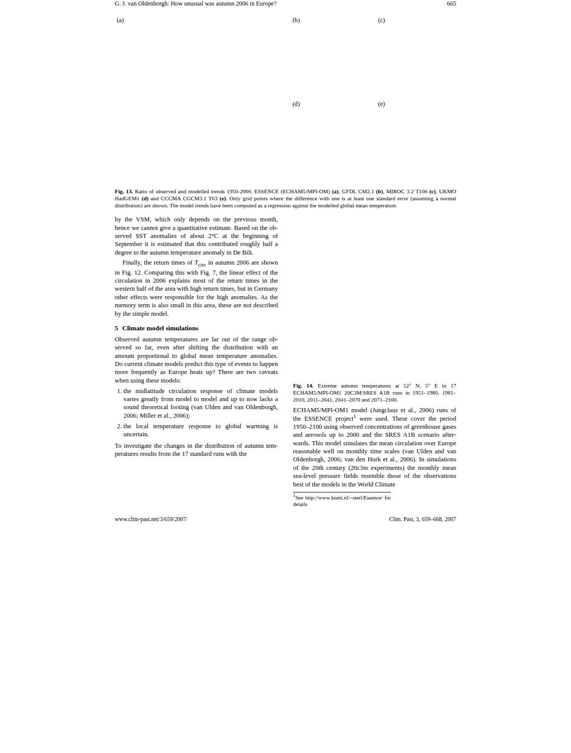G. J. van Oldenborgh: How unusual was autumn 2006 in Europe?
665
(a)
(b)
(c)
(d)
(e)
Fig. 13. Ratio of observed and modelled trends 1950-2006. ESSENCE (ECHAM5/MPI-OM) (a), GFDL CM2.1 (b), MIROC 3.2 T106 (c), UKMO HadGEM1 (d) and CCCMA CGCM3.1 T63 (e). Only grid points where the difference with one is at least one standard error (assuming a normal distribution) are shown. The model trends have been computed as a regression against the modelled global mean temperature.
by the VSM, which only depends on the previous month, hence we cannot give a quantitative estimate. Based on the observed SST anomalies of about 2°C at the beginning of September it is estimated that this contributed roughly half a degree to the autumn temperature anomaly in De Bilt.
Finally, the return times of Tcirc in autumn 2006 are shown in Fig. 12. Comparing this with Fig. 7, the linear effect of the circulation in 2006 explains most of the return times in the western half of the area with high return times, but in Germany other effects were responsible for the high anomalies. As the memory term is also small in this area, these are not described by the simple model.
5 Climate model simulations
Observed autumn temperatures are far out of the range observed so far, even after shifting the distribution with an amount proportional to global mean temperature anomalies. Do current climate models predict this type of events to happen more frequently as Europe heats up? There are two caveats when using these models:
the midlatitude circulation response of climate models varies greatly from model to model and up to now lacks a sound theoretical footing (van Ulden and van Oldenborgh, 2006; Miller et al., 2006);
the local temperature response to global warming is uncertain.
To investigate the changes in the distribution of autumn temperatures results from the 17 standard runs with the
Fig. 14. Extreme autumn temperatures at 52° N, 5° E in 17 ECHAM5/MPI-OM1 20C3M/SRES A1B runs in 1951–1980, 1981–2010, 2011–2041, 2041–2070 and 2071–2100.
ECHAM5/MPI-OM1 model (Jungclaus et al., 2006) runs of the ESSENCE project1 were used. These cover the period 1950–2100 using observed concentrations of greenhouse gases and aerosols up to 2000 and the SRES A1B scenario afterwards. This model simulates the mean circulation over Europe reasonable well on monthly time scales (van Ulden and van Oldenborgh, 2006; van den Hurk et al., 2006). In simulations of the 20th century (20c3m experiments) the monthly mean sea-level pressure fields resemble those of the observations best of the models in the World Climate
1See http://www.knmi.nl/~sterl/Essence/ for details
www.clim-past.net/3/659/2007/
Clim. Past, 3, 659–668, 2007